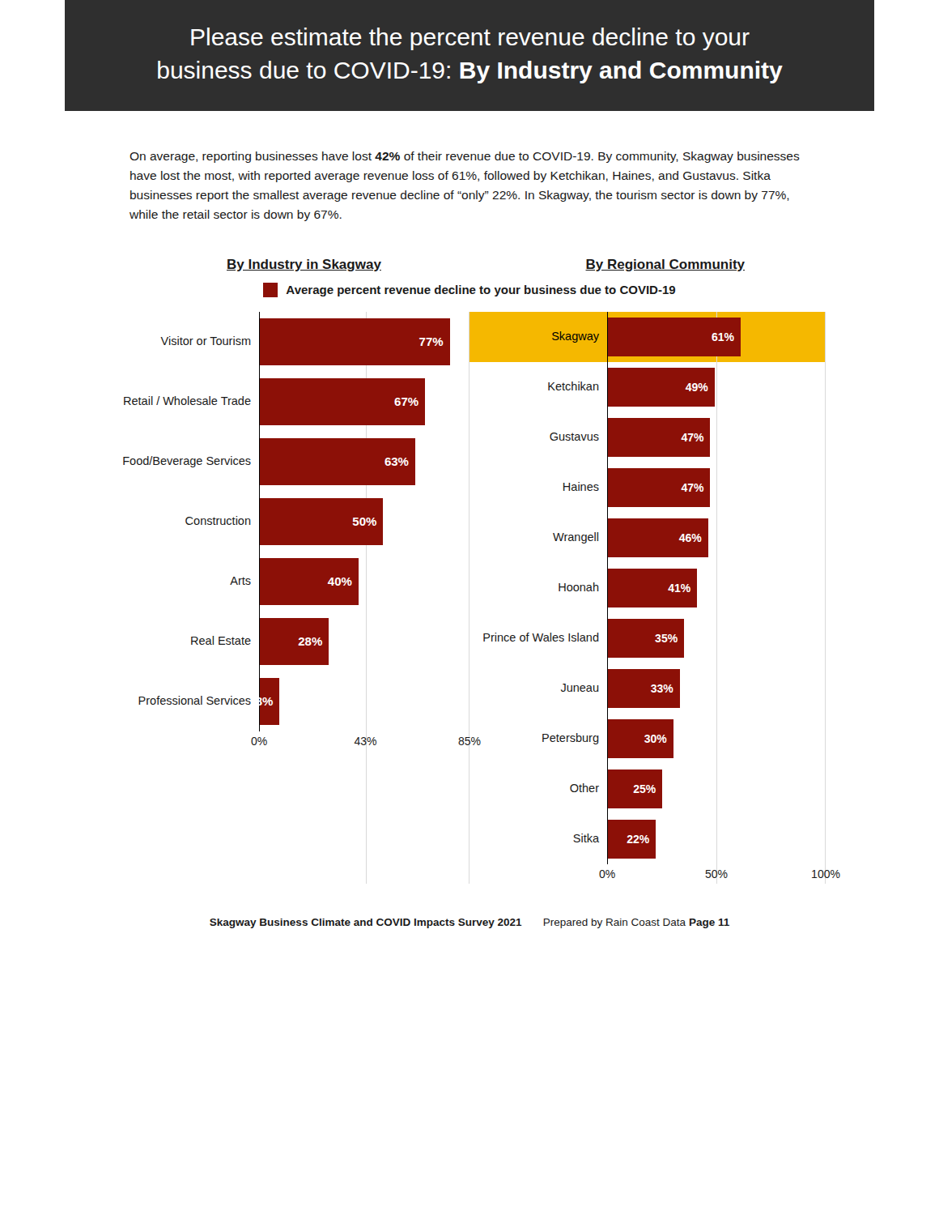Please estimate the percent revenue decline to your
business due to COVID-19: By Industry and Community
On average, reporting businesses have lost 42% of their revenue due to COVID-19. By community, Skagway businesses have lost the most, with reported average revenue loss of 61%, followed by Ketchikan, Haines, and Gustavus. Sitka businesses report the smallest average revenue decline of “only” 22%. In Skagway, the tourism sector is down by 77%, while the retail sector is down by 67%.
By Industry in Skagway
By Regional Community
Average percent revenue decline to your business due to COVID-19
Visitor or Tourism
77%
Retail / Wholesale Trade
67%
Food/Beverage Services
63%
Construction
50%
Arts
40%
Real Estate
28%
Professional Services
8%
0% 43% 85%
Skagway
61%
Ketchikan
49%
Gustavus
47%
Haines
47%
Wrangell
46%
Hoonah
41%
Prince of Wales Island
35%
Juneau
33%
Petersburg
30%
Other
25%
Sitka
22%
0% 50% 100%
Skagway Business Climate and COVID Impacts Survey 2021 Prepared by Rain Coast Data Page 11